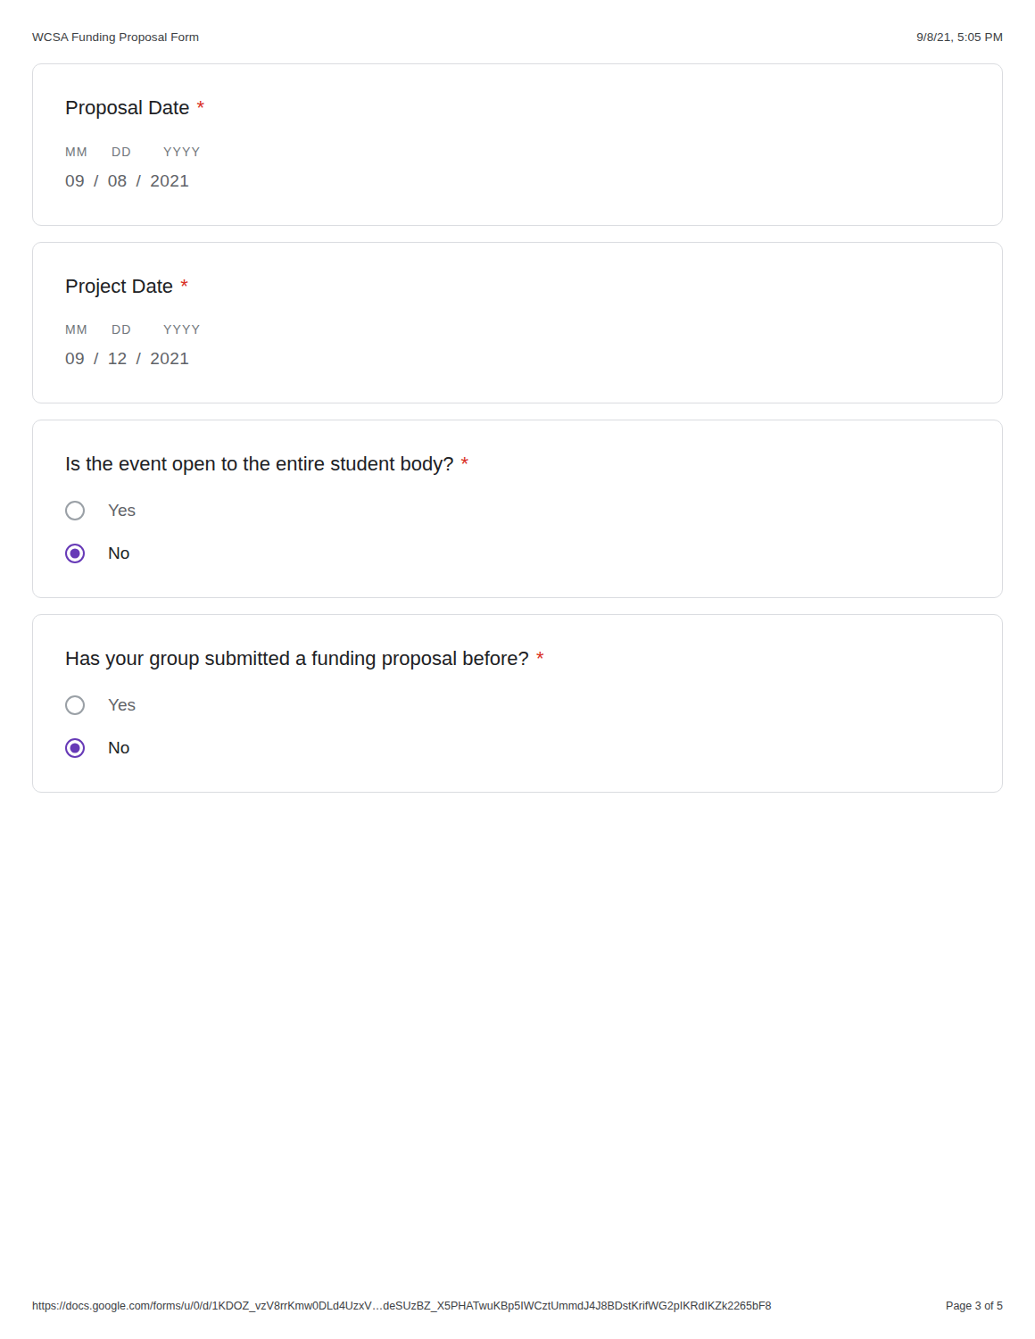WCSA Funding Proposal Form
9/8/21, 5:05 PM
Proposal Date *
MM DD YYYY
09/08/2021
Project Date *
MM DD YYYY
09/12/2021
Is the event open to the entire student body? *
Yes
No
Has your group submitted a funding proposal before? *
Yes
No
https://docs.google.com/forms/u/0/d/1KDOZ_vzV8rrKmw0DLd4UzxV…deSUzBZ_X5PHATwuKBp5IWCztUmmdJ4J8BDstKrifWG2pIKRdIKZk2265bF8
Page 3 of 5